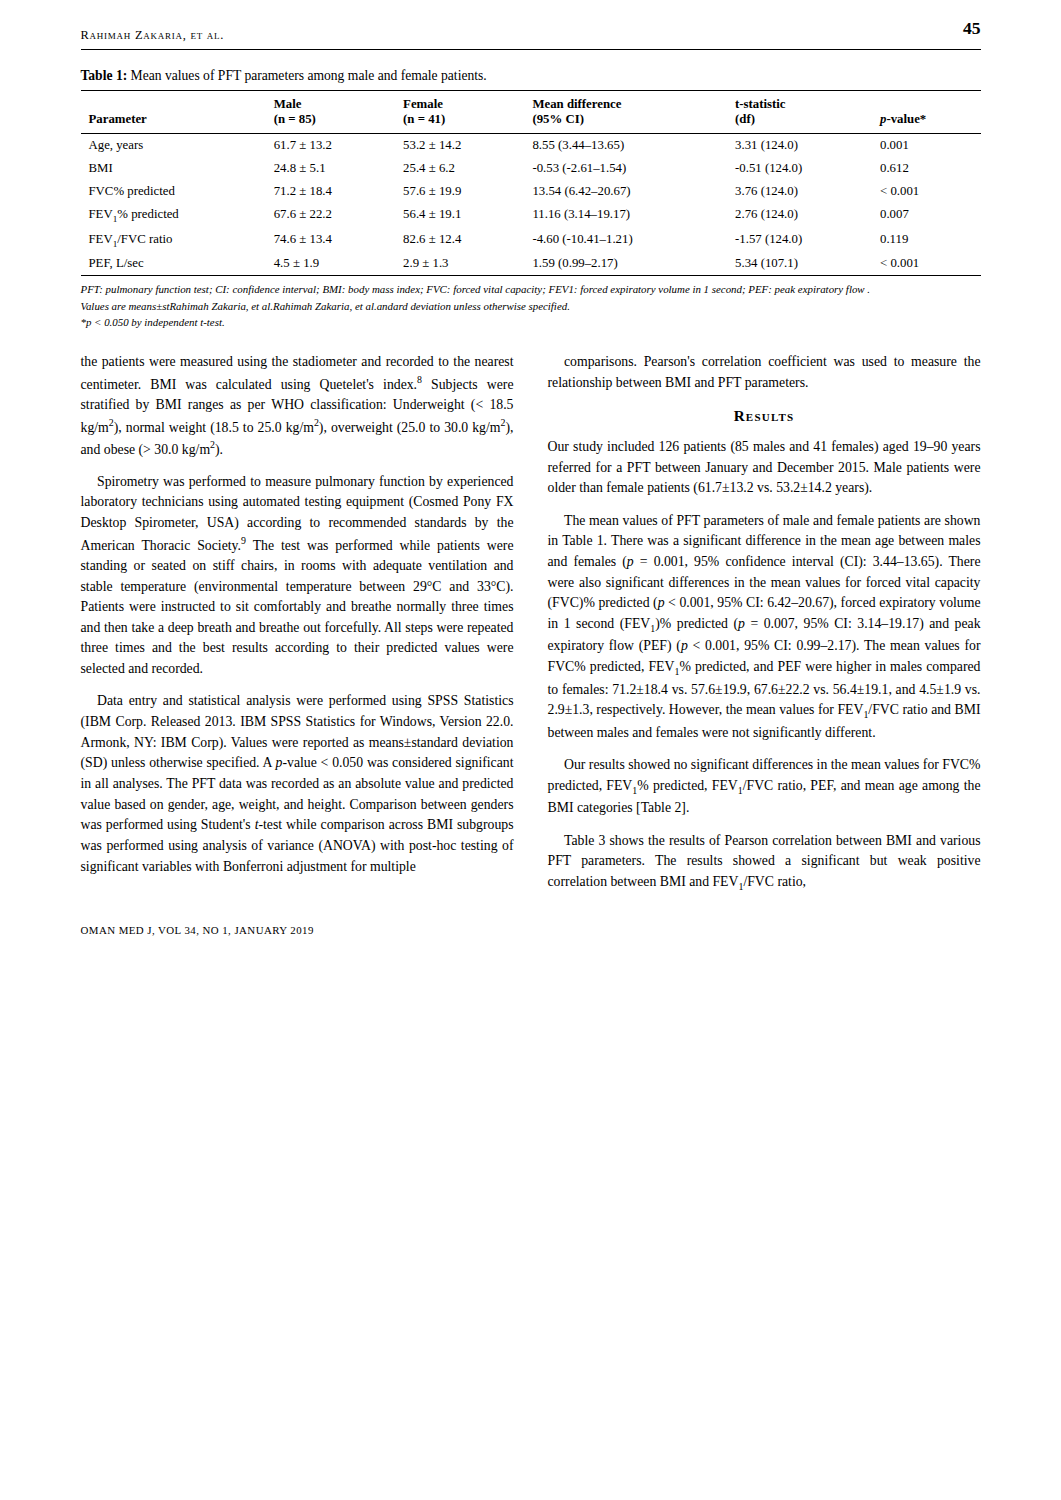45
Rahimah Zakaria, et al.
Table 1: Mean values of PFT parameters among male and female patients.
| Parameter | Male (n = 85) | Female (n = 41) | Mean difference (95% CI) | t-statistic (df) | p -value* |
| --- | --- | --- | --- | --- | --- |
| Age, years | 61.7 ± 13.2 | 53.2 ± 14.2 | 8.55 (3.44–13.65) | 3.31 (124.0) | 0.001 |
| BMI | 24.8 ± 5.1 | 25.4 ± 6.2 | -0.53 (-2.61–1.54) | -0.51 (124.0) | 0.612 |
| FVC% predicted | 71.2 ± 18.4 | 57.6 ± 19.9 | 13.54 (6.42–20.67) | 3.76 (124.0) | < 0.001 |
| FEV 1 % predicted | 67.6 ± 22.2 | 56.4 ± 19.1 | 11.16 (3.14–19.17) | 2.76 (124.0) | 0.007 |
| FEV 1 /FVC ratio | 74.6 ± 13.4 | 82.6 ± 12.4 | -4.60 (-10.41–1.21) | -1.57 (124.0) | 0.119 |
| PEF, L/sec | 4.5 ± 1.9 | 2.9 ± 1.3 | 1.59 (0.99–2.17) | 5.34 (107.1) | < 0.001 |
PFT: pulmonary function test; CI: confidence interval; BMI: body mass index; FVC: forced vital capacity; FEV1: forced expiratory volume in 1 second; PEF: peak expiratory flow .
Values are means±stRahimah Zakaria, et al.Rahimah Zakaria, et al.andard deviation unless otherwise specified.
*p < 0.050 by independent t-test.
the patients were measured using the stadiometer and recorded to the nearest centimeter. BMI was calculated using Quetelet's index.8 Subjects were stratified by BMI ranges as per WHO classification: Underweight (< 18.5 kg/m2), normal weight (18.5 to 25.0 kg/m2), overweight (25.0 to 30.0 kg/m2), and obese (> 30.0 kg/m2).
Spirometry was performed to measure pulmonary function by experienced laboratory technicians using automated testing equipment (Cosmed Pony FX Desktop Spirometer, USA) according to recommended standards by the American Thoracic Society.9 The test was performed while patients were standing or seated on stiff chairs, in rooms with adequate ventilation and stable temperature (environmental temperature between 29°C and 33°C). Patients were instructed to sit comfortably and breathe normally three times and then take a deep breath and breathe out forcefully. All steps were repeated three times and the best results according to their predicted values were selected and recorded.
Data entry and statistical analysis were performed using SPSS Statistics (IBM Corp. Released 2013. IBM SPSS Statistics for Windows, Version 22.0. Armonk, NY: IBM Corp). Values were reported as means±standard deviation (SD) unless otherwise specified. A p-value < 0.050 was considered significant in all analyses. The PFT data was recorded as an absolute value and predicted value based on gender, age, weight, and height. Comparison between genders was performed using Student's t-test while comparison across BMI subgroups was performed using analysis of variance (ANOVA) with post-hoc testing of significant variables with Bonferroni adjustment for multiple
comparisons. Pearson's correlation coefficient was used to measure the relationship between BMI and PFT parameters.
Results
Our study included 126 patients (85 males and 41 females) aged 19–90 years referred for a PFT between January and December 2015. Male patients were older than female patients (61.7±13.2 vs. 53.2±14.2 years).
The mean values of PFT parameters of male and female patients are shown in Table 1. There was a significant difference in the mean age between males and females (p = 0.001, 95% confidence interval (CI): 3.44–13.65). There were also significant differences in the mean values for forced vital capacity (FVC)% predicted (p < 0.001, 95% CI: 6.42–20.67), forced expiratory volume in 1 second (FEV1)% predicted (p = 0.007, 95% CI: 3.14–19.17) and peak expiratory flow (PEF) (p < 0.001, 95% CI: 0.99–2.17). The mean values for FVC% predicted, FEV1% predicted, and PEF were higher in males compared to females: 71.2±18.4 vs. 57.6±19.9, 67.6±22.2 vs. 56.4±19.1, and 4.5±1.9 vs. 2.9±1.3, respectively. However, the mean values for FEV1/FVC ratio and BMI between males and females were not significantly different.
Our results showed no significant differences in the mean values for FVC% predicted, FEV1% predicted, FEV1/FVC ratio, PEF, and mean age among the BMI categories [Table 2].
Table 3 shows the results of Pearson correlation between BMI and various PFT parameters. The results showed a significant but weak positive correlation between BMI and FEV1/FVC ratio,
OMAN MED J, VOL 34, NO 1, JANUARY 2019